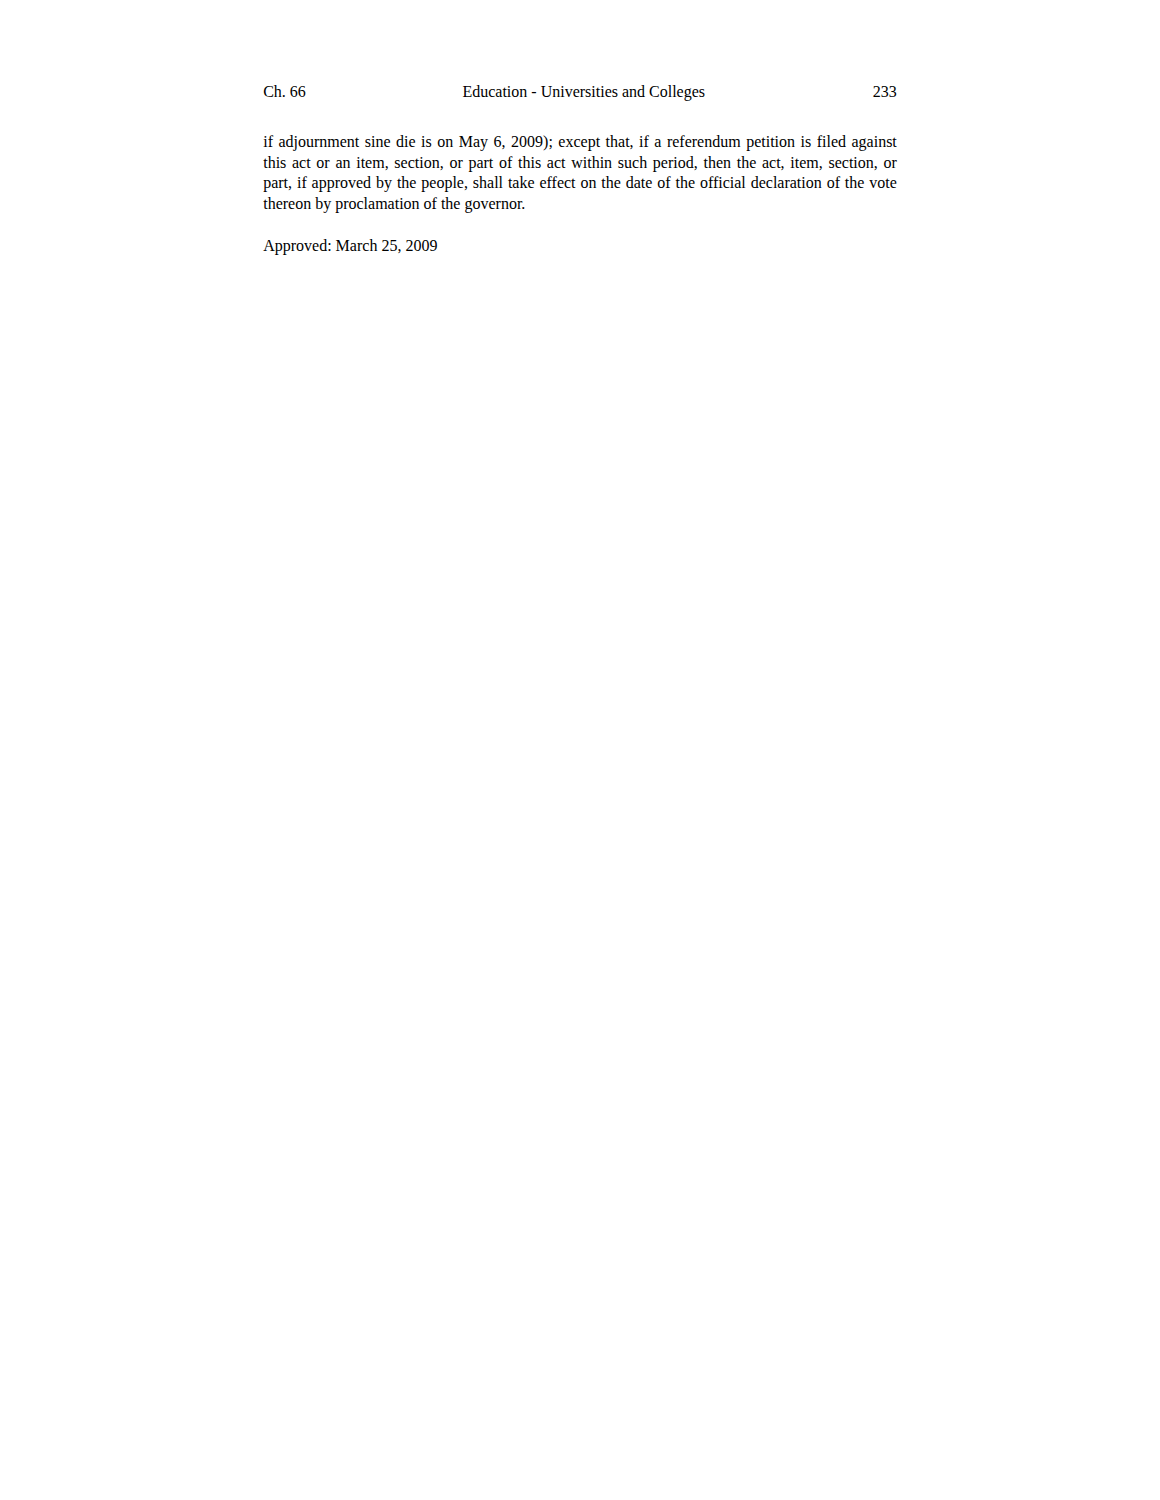Ch. 66 Education - Universities and Colleges 233
if adjournment sine die is on May 6, 2009); except that, if a referendum petition is filed against this act or an item, section, or part of this act within such period, then the act, item, section, or part, if approved by the people, shall take effect on the date of the official declaration of the vote thereon by proclamation of the governor.
Approved: March 25, 2009